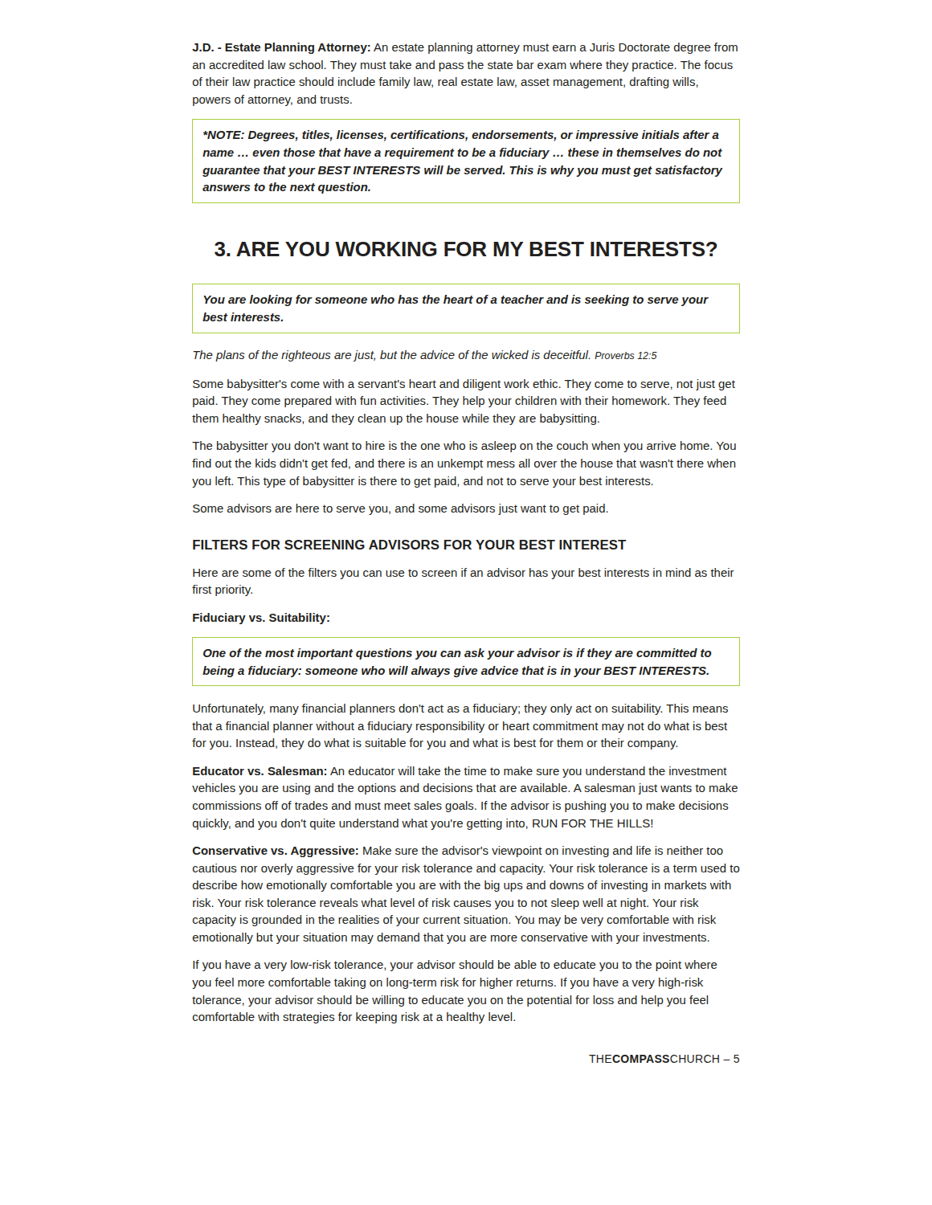J.D. - Estate Planning Attorney: An estate planning attorney must earn a Juris Doctorate degree from an accredited law school. They must take and pass the state bar exam where they practice. The focus of their law practice should include family law, real estate law, asset management, drafting wills, powers of attorney, and trusts.
*NOTE: Degrees, titles, licenses, certifications, endorsements, or impressive initials after a name … even those that have a requirement to be a fiduciary … these in themselves do not guarantee that your BEST INTERESTS will be served. This is why you must get satisfactory answers to the next question.
3. ARE YOU WORKING FOR MY BEST INTERESTS?
You are looking for someone who has the heart of a teacher and is seeking to serve your best interests.
The plans of the righteous are just, but the advice of the wicked is deceitful. Proverbs 12:5
Some babysitter's come with a servant's heart and diligent work ethic. They come to serve, not just get paid. They come prepared with fun activities. They help your children with their homework. They feed them healthy snacks, and they clean up the house while they are babysitting.
The babysitter you don't want to hire is the one who is asleep on the couch when you arrive home. You find out the kids didn't get fed, and there is an unkempt mess all over the house that wasn't there when you left. This type of babysitter is there to get paid, and not to serve your best interests.
Some advisors are here to serve you, and some advisors just want to get paid.
FILTERS FOR SCREENING ADVISORS FOR YOUR BEST INTEREST
Here are some of the filters you can use to screen if an advisor has your best interests in mind as their first priority.
Fiduciary vs. Suitability:
One of the most important questions you can ask your advisor is if they are committed to being a fiduciary: someone who will always give advice that is in your BEST INTERESTS.
Unfortunately, many financial planners don't act as a fiduciary; they only act on suitability. This means that a financial planner without a fiduciary responsibility or heart commitment may not do what is best for you. Instead, they do what is suitable for you and what is best for them or their company.
Educator vs. Salesman: An educator will take the time to make sure you understand the investment vehicles you are using and the options and decisions that are available. A salesman just wants to make commissions off of trades and must meet sales goals. If the advisor is pushing you to make decisions quickly, and you don't quite understand what you're getting into, RUN FOR THE HILLS!
Conservative vs. Aggressive: Make sure the advisor's viewpoint on investing and life is neither too cautious nor overly aggressive for your risk tolerance and capacity. Your risk tolerance is a term used to describe how emotionally comfortable you are with the big ups and downs of investing in markets with risk. Your risk tolerance reveals what level of risk causes you to not sleep well at night. Your risk capacity is grounded in the realities of your current situation. You may be very comfortable with risk emotionally but your situation may demand that you are more conservative with your investments.
If you have a very low-risk tolerance, your advisor should be able to educate you to the point where you feel more comfortable taking on long-term risk for higher returns. If you have a very high-risk tolerance, your advisor should be willing to educate you on the potential for loss and help you feel comfortable with strategies for keeping risk at a healthy level.
THE COMPASS CHURCH – 5